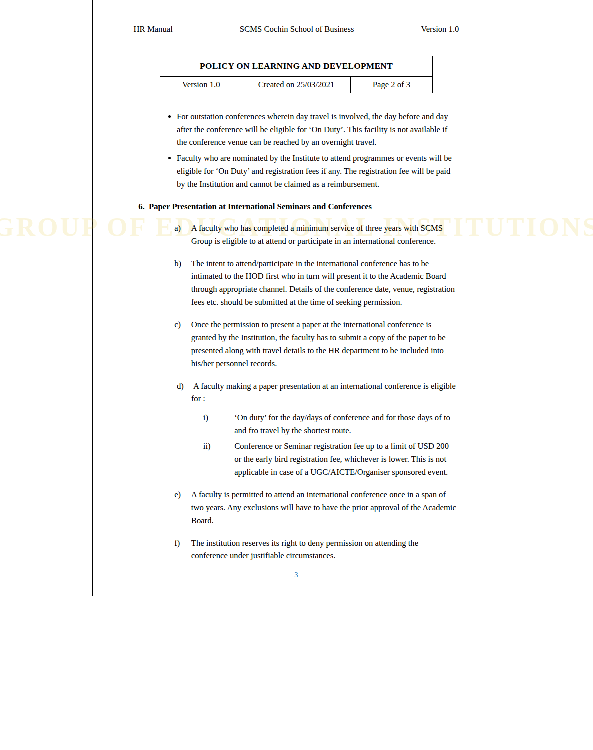GROUP OF EDUCATIONAL INSTITUTIONS
HR Manual
SCMS Cochin School of Business
Version 1.0
| POLICY ON LEARNING AND DEVELOPMENT |
| Version 1.0 | Created on 25/03/2021 | Page 2 of 3 |
For outstation conferences wherein day travel is involved, the day before and day after the conference will be eligible for ‘On Duty’. This facility is not available if the conference venue can be reached by an overnight travel.
Faculty who are nominated by the Institute to attend programmes or events will be eligible for ‘On Duty’ and registration fees if any. The registration fee will be paid by the Institution and cannot be claimed as a reimbursement.
6. Paper Presentation at International Seminars and Conferences
A faculty who has completed a minimum service of three years with SCMS Group is eligible to at attend or participate in an international conference.
The intent to attend/participate in the international conference has to be intimated to the HOD first who in turn will present it to the Academic Board through appropriate channel. Details of the conference date, venue, registration fees etc. should be submitted at the time of seeking permission.
Once the permission to present a paper at the international conference is granted by the Institution, the faculty has to submit a copy of the paper to be presented along with travel details to the HR department to be included into his/her personnel records.
A faculty making a paper presentation at an international conference is eligible for :
‘On duty’ for the day/days of conference and for those days of to and fro travel by the shortest route.
Conference or Seminar registration fee up to a limit of USD 200 or the early bird registration fee, whichever is lower. This is not applicable in case of a UGC/AICTE/Organiser sponsored event.
A faculty is permitted to attend an international conference once in a span of two years. Any exclusions will have to have the prior approval of the Academic Board.
The institution reserves its right to deny permission on attending the conference under justifiable circumstances.
3